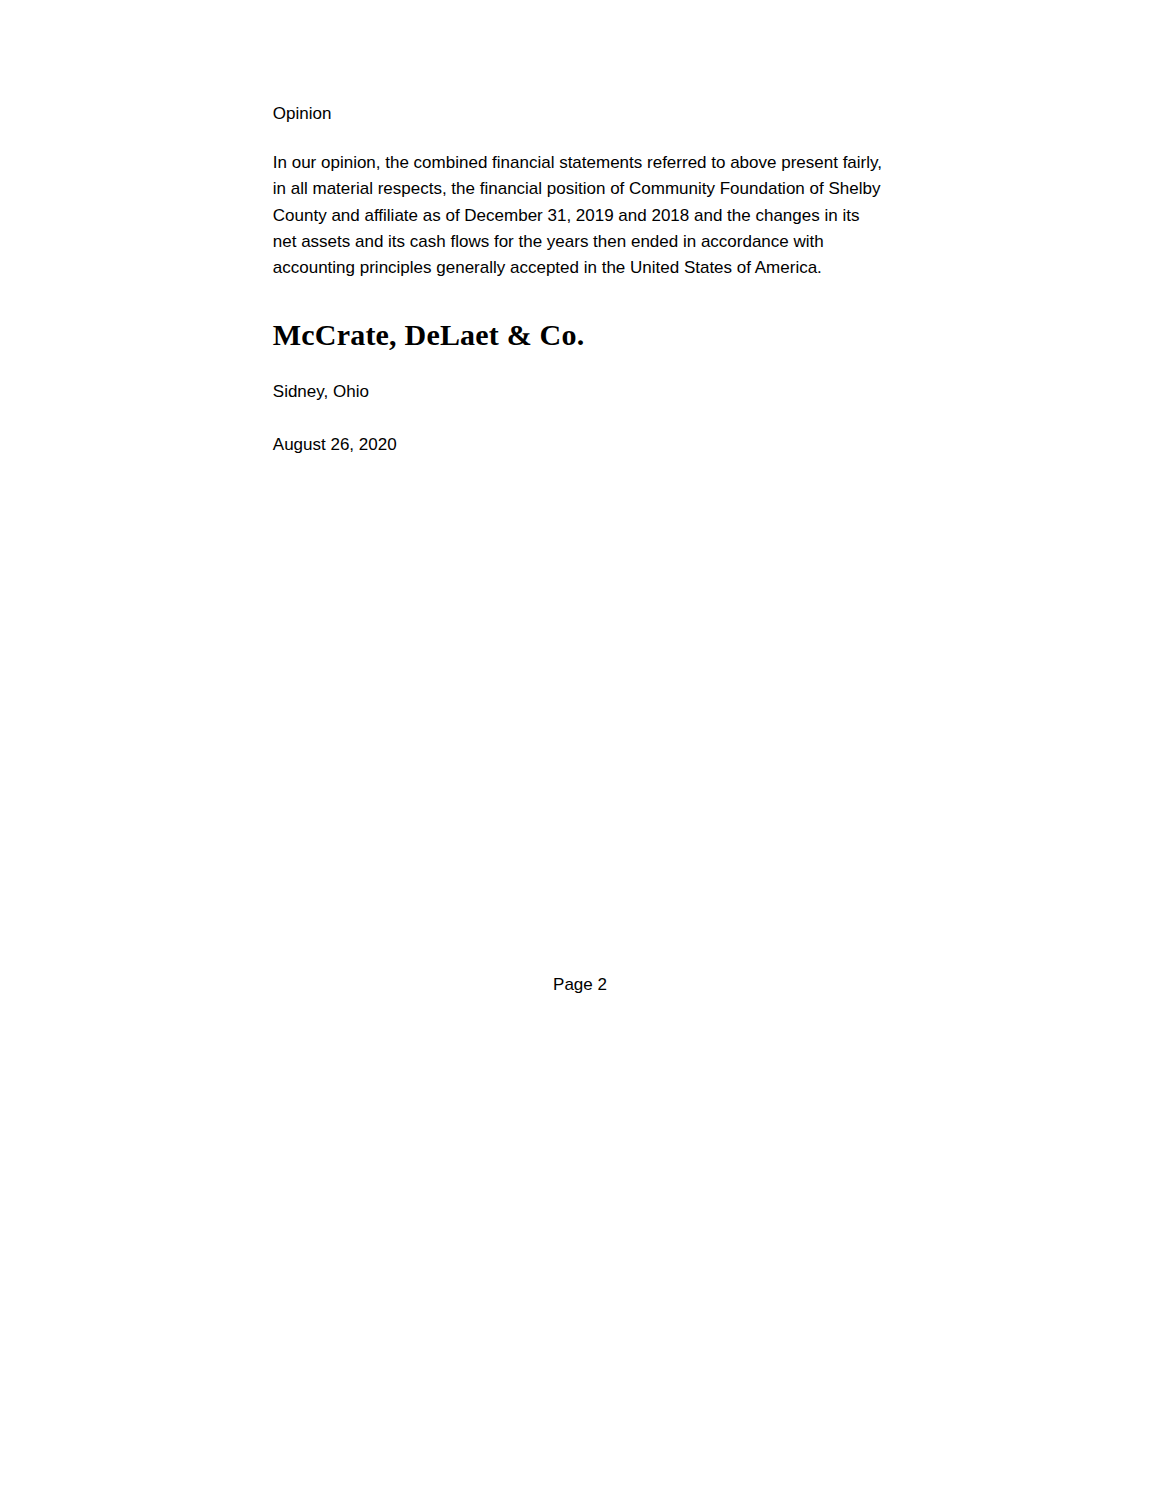Opinion
In our opinion, the combined financial statements referred to above present fairly, in all material respects, the financial position of Community Foundation of Shelby County and affiliate as of December 31, 2019 and 2018 and the changes in its net assets and its cash flows for the years then ended in accordance with accounting principles generally accepted in the United States of America.
McCrate, DeLaet & Co.
Sidney, Ohio
August 26, 2020
Page 2